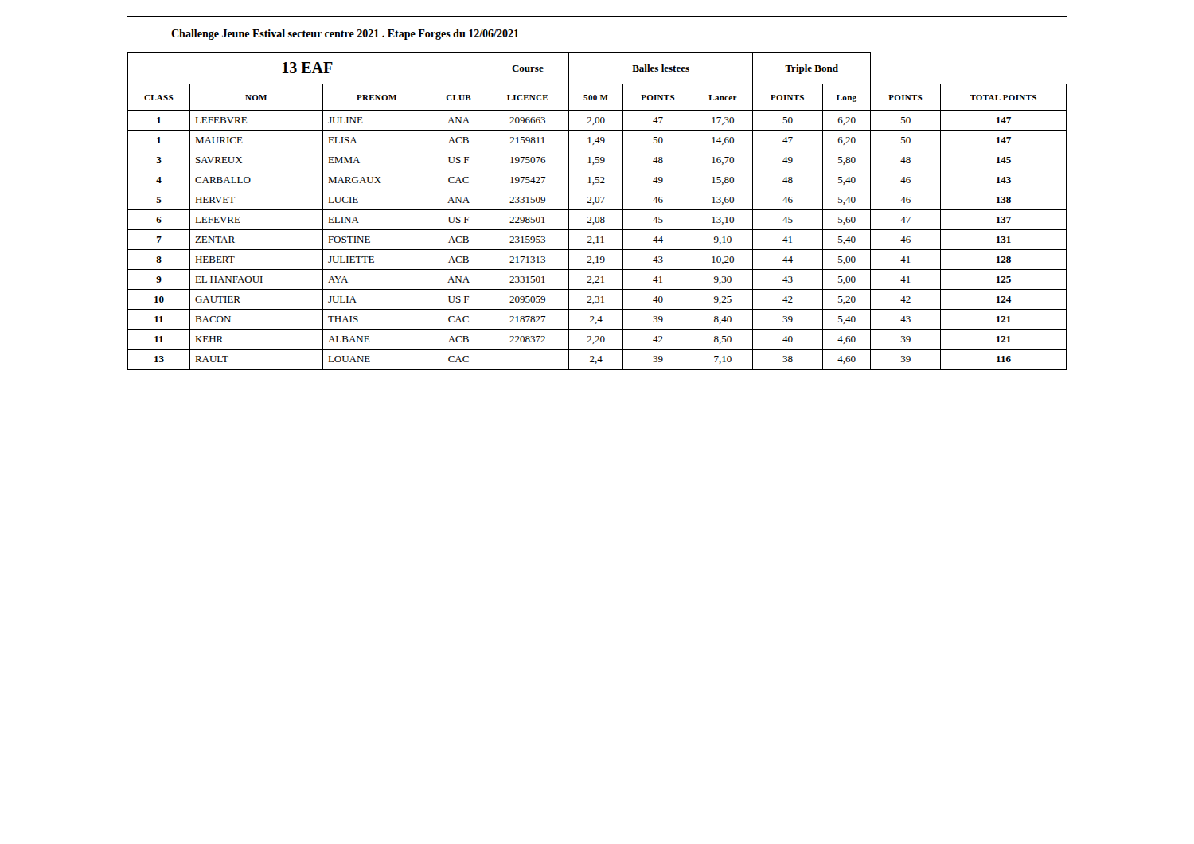Challenge Jeune Estival secteur centre 2021 . Etape Forges du 12/06/2021
| 13 EAF | Course | Balles lestees | Triple Bond | |
| --- | --- | --- | --- | --- |
| CLASS | NOM | PRENOM | CLUB | LICENCE | 500 M | POINTS | Lancer | POINTS | Long | POINTS | TOTAL POINTS |
| 1 | LEFEBVRE | JULINE | ANA | 2096663 | 2,00 | 47 | 17,30 | 50 | 6,20 | 50 | 147 |
| 1 | MAURICE | ELISA | ACB | 2159811 | 1,49 | 50 | 14,60 | 47 | 6,20 | 50 | 147 |
| 3 | SAVREUX | EMMA | US F | 1975076 | 1,59 | 48 | 16,70 | 49 | 5,80 | 48 | 145 |
| 4 | CARBALLO | MARGAUX | CAC | 1975427 | 1,52 | 49 | 15,80 | 48 | 5,40 | 46 | 143 |
| 5 | HERVET | LUCIE | ANA | 2331509 | 2,07 | 46 | 13,60 | 46 | 5,40 | 46 | 138 |
| 6 | LEFEVRE | ELINA | US F | 2298501 | 2,08 | 45 | 13,10 | 45 | 5,60 | 47 | 137 |
| 7 | ZENTAR | FOSTINE | ACB | 2315953 | 2,11 | 44 | 9,10 | 41 | 5,40 | 46 | 131 |
| 8 | HEBERT | JULIETTE | ACB | 2171313 | 2,19 | 43 | 10,20 | 44 | 5,00 | 41 | 128 |
| 9 | EL HANFAOUI | AYA | ANA | 2331501 | 2,21 | 41 | 9,30 | 43 | 5,00 | 41 | 125 |
| 10 | GAUTIER | JULIA | US F | 2095059 | 2,31 | 40 | 9,25 | 42 | 5,20 | 42 | 124 |
| 11 | BACON | THAIS | CAC | 2187827 | 2,4 | 39 | 8,40 | 39 | 5,40 | 43 | 121 |
| 11 | KEHR | ALBANE | ACB | 2208372 | 2,20 | 42 | 8,50 | 40 | 4,60 | 39 | 121 |
| 13 | RAULT | LOUANE | CAC | | 2,4 | 39 | 7,10 | 38 | 4,60 | 39 | 116 |